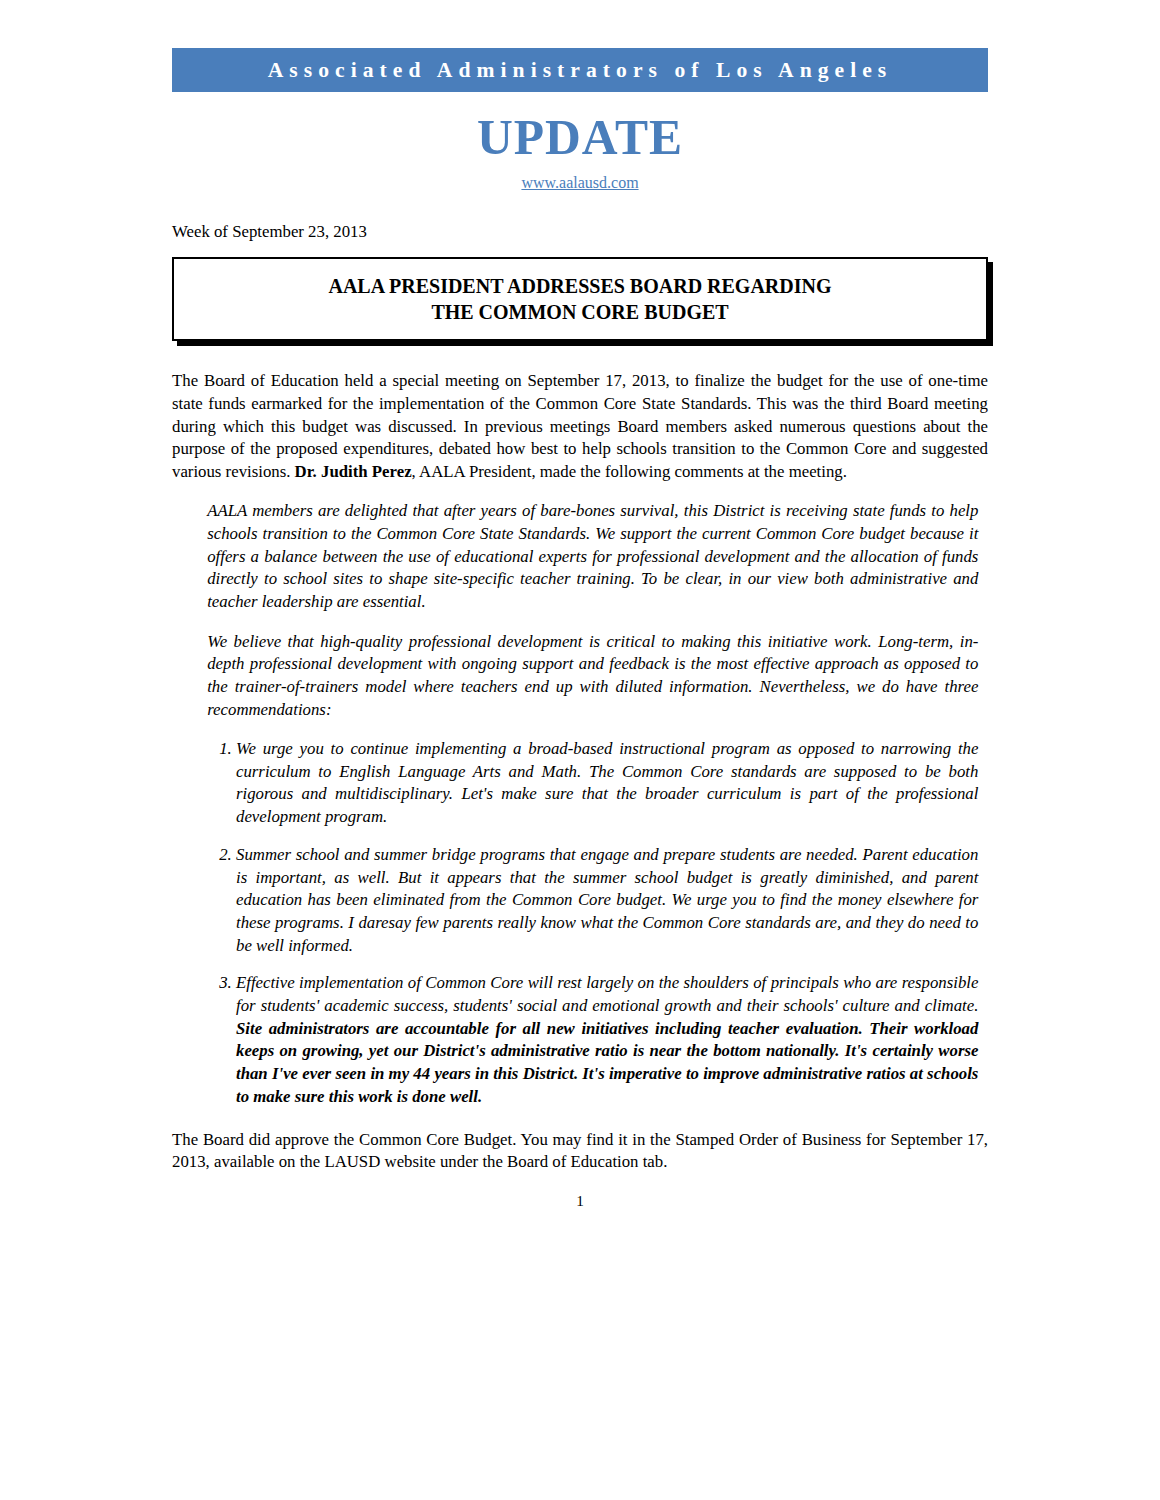Associated Administrators of Los Angeles
UPDATE
www.aalausd.com
Week of September 23, 2013
AALA PRESIDENT ADDRESSES BOARD REGARDING
THE COMMON CORE BUDGET
The Board of Education held a special meeting on September 17, 2013, to finalize the budget for the use of one-time state funds earmarked for the implementation of the Common Core State Standards. This was the third Board meeting during which this budget was discussed. In previous meetings Board members asked numerous questions about the purpose of the proposed expenditures, debated how best to help schools transition to the Common Core and suggested various revisions. Dr. Judith Perez, AALA President, made the following comments at the meeting.
AALA members are delighted that after years of bare-bones survival, this District is receiving state funds to help schools transition to the Common Core State Standards. We support the current Common Core budget because it offers a balance between the use of educational experts for professional development and the allocation of funds directly to school sites to shape site-specific teacher training. To be clear, in our view both administrative and teacher leadership are essential.
We believe that high-quality professional development is critical to making this initiative work. Long-term, in-depth professional development with ongoing support and feedback is the most effective approach as opposed to the trainer-of-trainers model where teachers end up with diluted information. Nevertheless, we do have three recommendations:
We urge you to continue implementing a broad-based instructional program as opposed to narrowing the curriculum to English Language Arts and Math. The Common Core standards are supposed to be both rigorous and multidisciplinary. Let's make sure that the broader curriculum is part of the professional development program.
Summer school and summer bridge programs that engage and prepare students are needed. Parent education is important, as well. But it appears that the summer school budget is greatly diminished, and parent education has been eliminated from the Common Core budget. We urge you to find the money elsewhere for these programs. I daresay few parents really know what the Common Core standards are, and they do need to be well informed.
Effective implementation of Common Core will rest largely on the shoulders of principals who are responsible for students' academic success, students' social and emotional growth and their schools' culture and climate. Site administrators are accountable for all new initiatives including teacher evaluation. Their workload keeps on growing, yet our District's administrative ratio is near the bottom nationally. It's certainly worse than I've ever seen in my 44 years in this District. It's imperative to improve administrative ratios at schools to make sure this work is done well.
The Board did approve the Common Core Budget. You may find it in the Stamped Order of Business for September 17, 2013, available on the LAUSD website under the Board of Education tab.
1